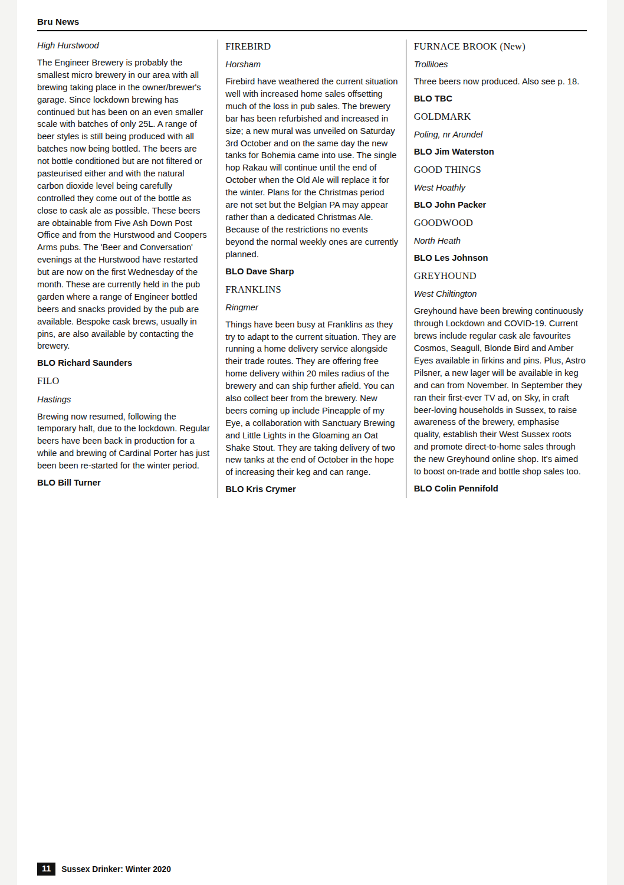Bru News
High Hurstwood
The Engineer Brewery is probably the smallest micro brewery in our area with all brewing taking place in the owner/brewer's garage. Since lockdown brewing has continued but has been on an even smaller scale with batches of only 25L. A range of beer styles is still being produced with all batches now being bottled. The beers are not bottle conditioned but are not filtered or pasteurised either and with the natural carbon dioxide level being carefully controlled they come out of the bottle as close to cask ale as possible. These beers are obtainable from Five Ash Down Post Office and from the Hurstwood and Coopers Arms pubs. The 'Beer and Conversation' evenings at the Hurstwood have restarted but are now on the first Wednesday of the month. These are currently held in the pub garden where a range of Engineer bottled beers and snacks provided by the pub are available. Bespoke cask brews, usually in pins, are also available by contacting the brewery.
BLO Richard Saunders
FILO
Hastings
Brewing now resumed, following the temporary halt, due to the lockdown. Regular beers have been back in production for a while and brewing of Cardinal Porter has just been been re-started for the winter period.
BLO Bill Turner
FIREBIRD
Horsham
Firebird have weathered the current situation well with increased home sales offsetting much of the loss in pub sales. The brewery bar has been refurbished and increased in size; a new mural was unveiled on Saturday 3rd October and on the same day the new tanks for Bohemia came into use. The single hop Rakau will continue until the end of October when the Old Ale will replace it for the winter. Plans for the Christmas period are not set but the Belgian PA may appear rather than a dedicated Christmas Ale. Because of the restrictions no events beyond the normal weekly ones are currently planned.
BLO Dave Sharp
FRANKLINS
Ringmer
Things have been busy at Franklins as they try to adapt to the current situation. They are running a home delivery service alongside their trade routes. They are offering free home delivery within 20 miles radius of the brewery and can ship further afield. You can also collect beer from the brewery. New beers coming up include Pineapple of my Eye, a collaboration with Sanctuary Brewing and Little Lights in the Gloaming an Oat Shake Stout. They are taking delivery of two new tanks at the end of October in the hope of increasing their keg and can range.
BLO Kris Crymer
FURNACE BROOK (New)
Trolliloes
Three beers now produced. Also see p. 18.
BLO TBC
GOLDMARK
Poling, nr Arundel
BLO Jim Waterston
GOOD THINGS
West Hoathly
BLO John Packer
GOODWOOD
North Heath
BLO Les Johnson
GREYHOUND
West Chiltington
Greyhound have been brewing continuously through Lockdown and COVID-19. Current brews include regular cask ale favourites Cosmos, Seagull, Blonde Bird and Amber Eyes available in firkins and pins. Plus, Astro Pilsner, a new lager will be available in keg and can from November. In September they ran their first-ever TV ad, on Sky, in craft beer-loving households in Sussex, to raise awareness of the brewery, emphasise quality, establish their West Sussex roots and promote direct-to-home sales through the new Greyhound online shop. It's aimed to boost on-trade and bottle shop sales too.
BLO Colin Pennifold
11 Sussex Drinker: Winter 2020